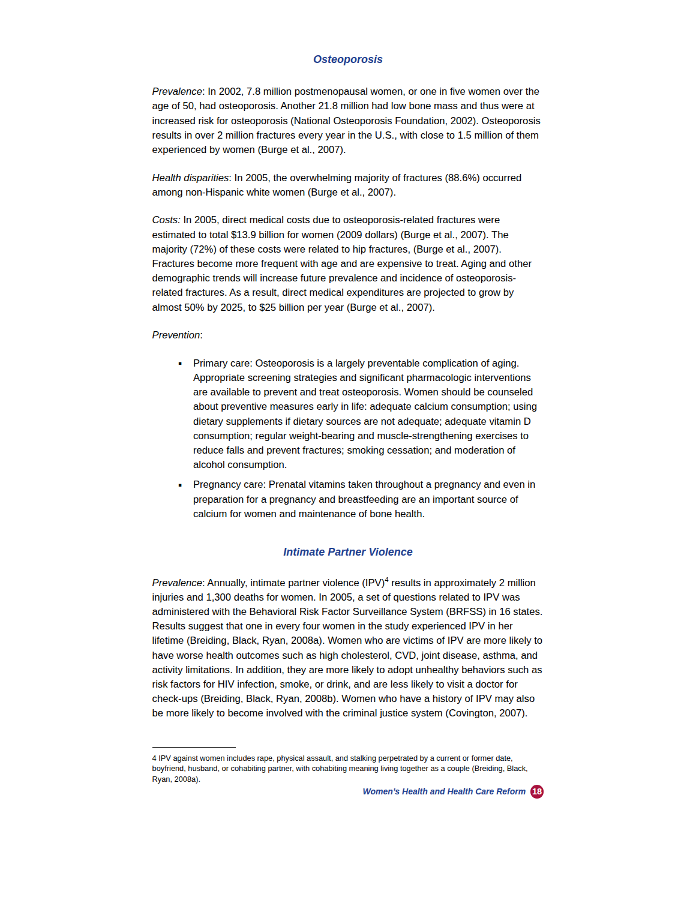Osteoporosis
Prevalence: In 2002, 7.8 million postmenopausal women, or one in five women over the age of 50, had osteoporosis. Another 21.8 million had low bone mass and thus were at increased risk for osteoporosis (National Osteoporosis Foundation, 2002). Osteoporosis results in over 2 million fractures every year in the U.S., with close to 1.5 million of them experienced by women (Burge et al., 2007).
Health disparities: In 2005, the overwhelming majority of fractures (88.6%) occurred among non-Hispanic white women (Burge et al., 2007).
Costs: In 2005, direct medical costs due to osteoporosis-related fractures were estimated to total $13.9 billion for women (2009 dollars) (Burge et al., 2007). The majority (72%) of these costs were related to hip fractures, (Burge et al., 2007). Fractures become more frequent with age and are expensive to treat. Aging and other demographic trends will increase future prevalence and incidence of osteoporosis-related fractures. As a result, direct medical expenditures are projected to grow by almost 50% by 2025, to $25 billion per year (Burge et al., 2007).
Prevention:
Primary care: Osteoporosis is a largely preventable complication of aging. Appropriate screening strategies and significant pharmacologic interventions are available to prevent and treat osteoporosis. Women should be counseled about preventive measures early in life: adequate calcium consumption; using dietary supplements if dietary sources are not adequate; adequate vitamin D consumption; regular weight-bearing and muscle-strengthening exercises to reduce falls and prevent fractures; smoking cessation; and moderation of alcohol consumption.
Pregnancy care: Prenatal vitamins taken throughout a pregnancy and even in preparation for a pregnancy and breastfeeding are an important source of calcium for women and maintenance of bone health.
Intimate Partner Violence
Prevalence: Annually, intimate partner violence (IPV)4 results in approximately 2 million injuries and 1,300 deaths for women. In 2005, a set of questions related to IPV was administered with the Behavioral Risk Factor Surveillance System (BRFSS) in 16 states. Results suggest that one in every four women in the study experienced IPV in her lifetime (Breiding, Black, Ryan, 2008a). Women who are victims of IPV are more likely to have worse health outcomes such as high cholesterol, CVD, joint disease, asthma, and activity limitations. In addition, they are more likely to adopt unhealthy behaviors such as risk factors for HIV infection, smoke, or drink, and are less likely to visit a doctor for check-ups (Breiding, Black, Ryan, 2008b). Women who have a history of IPV may also be more likely to become involved with the criminal justice system (Covington, 2007).
4 IPV against women includes rape, physical assault, and stalking perpetrated by a current or former date, boyfriend, husband, or cohabiting partner, with cohabiting meaning living together as a couple (Breiding, Black, Ryan, 2008a).
Women’s Health and Health Care Reform 18